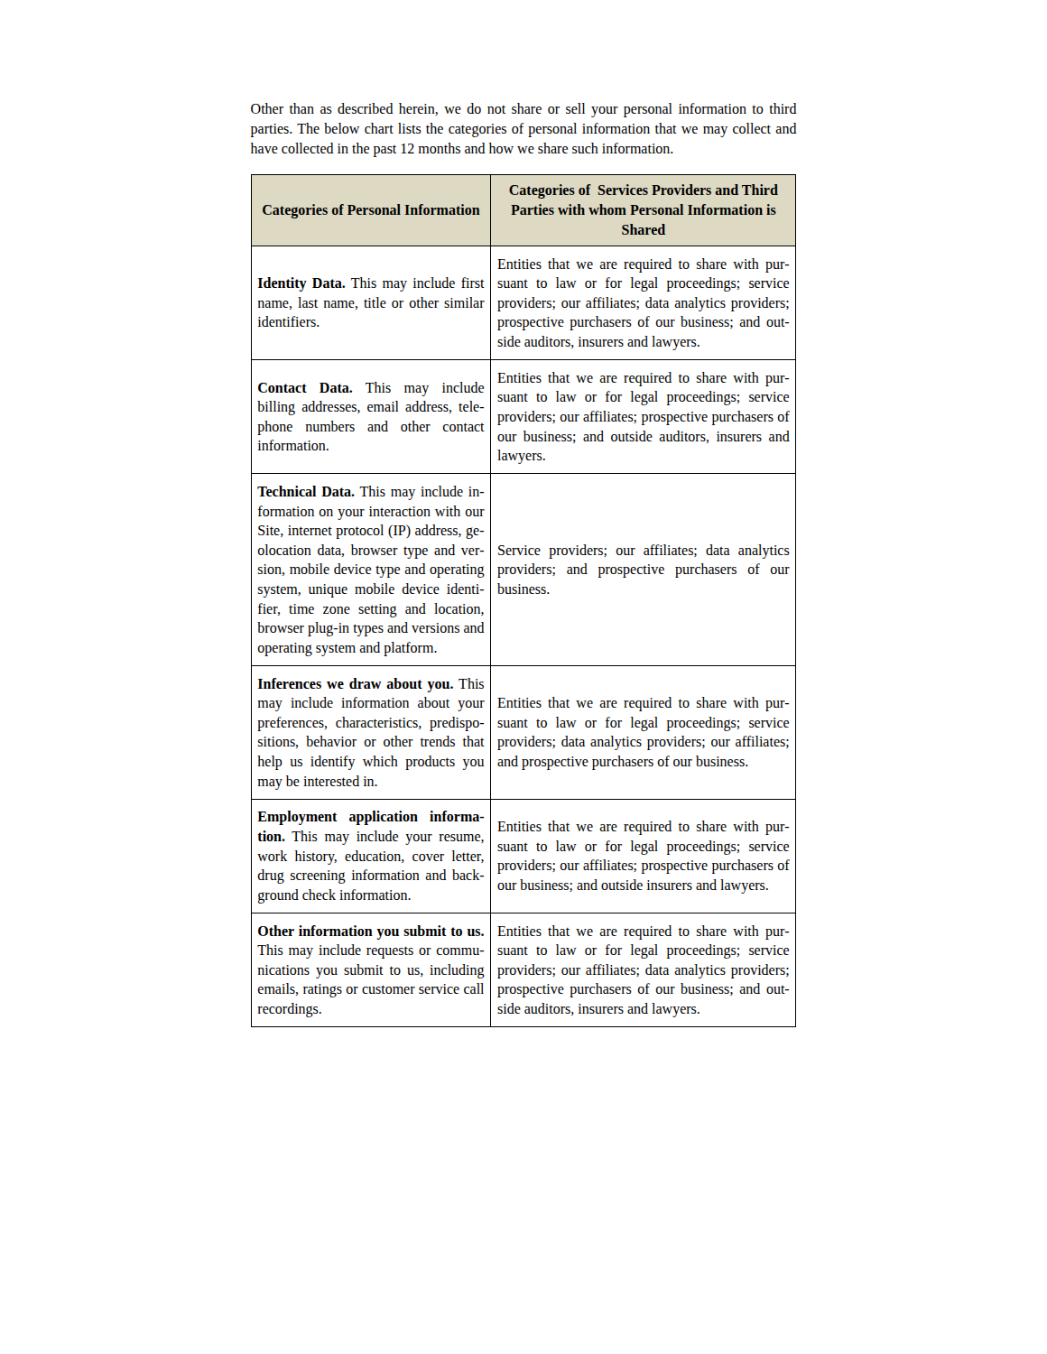Other than as described herein, we do not share or sell your personal information to third parties. The below chart lists the categories of personal information that we may collect and have collected in the past 12 months and how we share such information.
| Categories of Personal Information | Categories of Services Providers and Third Parties with whom Personal Information is Shared |
| --- | --- |
| Identity Data. This may include first name, last name, title or other similar identifiers. | Entities that we are required to share with pursuant to law or for legal proceedings; service providers; our affiliates; data analytics providers; prospective purchasers of our business; and outside auditors, insurers and lawyers. |
| Contact Data. This may include billing addresses, email address, telephone numbers and other contact information. | Entities that we are required to share with pursuant to law or for legal proceedings; service providers; our affiliates; prospective purchasers of our business; and outside auditors, insurers and lawyers. |
| Technical Data. This may include information on your interaction with our Site, internet protocol (IP) address, geolocation data, browser type and version, mobile device type and operating system, unique mobile device identifier, time zone setting and location, browser plug-in types and versions and operating system and platform. | Service providers; our affiliates; data analytics providers; and prospective purchasers of our business. |
| Inferences we draw about you. This may include information about your preferences, characteristics, predispositions, behavior or other trends that help us identify which products you may be interested in. | Entities that we are required to share with pursuant to law or for legal proceedings; service providers; data analytics providers; our affiliates; and prospective purchasers of our business. |
| Employment application information. This may include your resume, work history, education, cover letter, drug screening information and background check information. | Entities that we are required to share with pursuant to law or for legal proceedings; service providers; our affiliates; prospective purchasers of our business; and outside insurers and lawyers. |
| Other information you submit to us. This may include requests or communications you submit to us, including emails, ratings or customer service call recordings. | Entities that we are required to share with pursuant to law or for legal proceedings; service providers; our affiliates; data analytics providers; prospective purchasers of our business; and outside auditors, insurers and lawyers. |